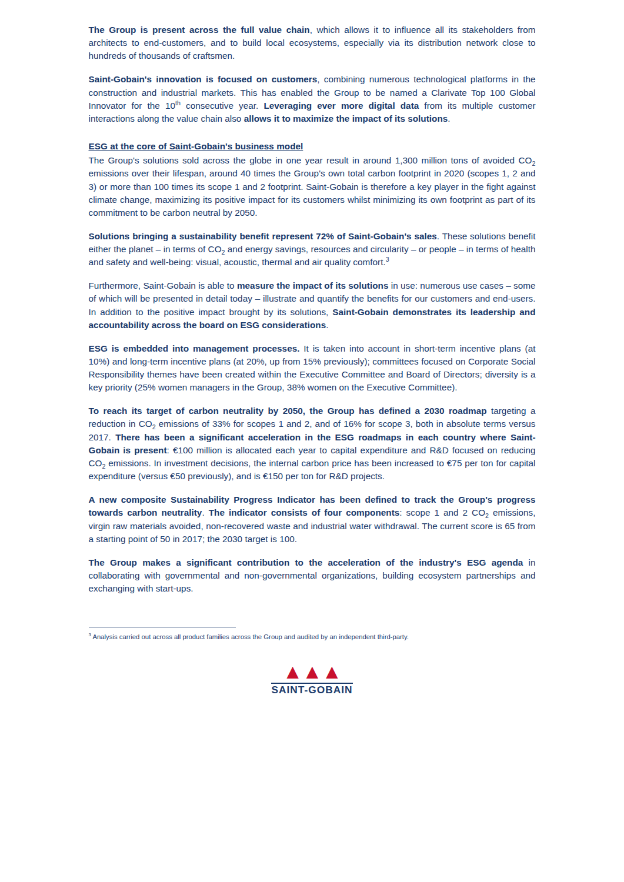The Group is present across the full value chain, which allows it to influence all its stakeholders from architects to end-customers, and to build local ecosystems, especially via its distribution network close to hundreds of thousands of craftsmen.
Saint-Gobain's innovation is focused on customers, combining numerous technological platforms in the construction and industrial markets. This has enabled the Group to be named a Clarivate Top 100 Global Innovator for the 10th consecutive year. Leveraging ever more digital data from its multiple customer interactions along the value chain also allows it to maximize the impact of its solutions.
ESG at the core of Saint-Gobain's business model
The Group's solutions sold across the globe in one year result in around 1,300 million tons of avoided CO2 emissions over their lifespan, around 40 times the Group's own total carbon footprint in 2020 (scopes 1, 2 and 3) or more than 100 times its scope 1 and 2 footprint. Saint-Gobain is therefore a key player in the fight against climate change, maximizing its positive impact for its customers whilst minimizing its own footprint as part of its commitment to be carbon neutral by 2050.
Solutions bringing a sustainability benefit represent 72% of Saint-Gobain's sales. These solutions benefit either the planet – in terms of CO2 and energy savings, resources and circularity – or people – in terms of health and safety and well-being: visual, acoustic, thermal and air quality comfort.3
Furthermore, Saint-Gobain is able to measure the impact of its solutions in use: numerous use cases – some of which will be presented in detail today – illustrate and quantify the benefits for our customers and end-users. In addition to the positive impact brought by its solutions, Saint-Gobain demonstrates its leadership and accountability across the board on ESG considerations.
ESG is embedded into management processes. It is taken into account in short-term incentive plans (at 10%) and long-term incentive plans (at 20%, up from 15% previously); committees focused on Corporate Social Responsibility themes have been created within the Executive Committee and Board of Directors; diversity is a key priority (25% women managers in the Group, 38% women on the Executive Committee).
To reach its target of carbon neutrality by 2050, the Group has defined a 2030 roadmap targeting a reduction in CO2 emissions of 33% for scopes 1 and 2, and of 16% for scope 3, both in absolute terms versus 2017. There has been a significant acceleration in the ESG roadmaps in each country where Saint-Gobain is present: €100 million is allocated each year to capital expenditure and R&D focused on reducing CO2 emissions. In investment decisions, the internal carbon price has been increased to €75 per ton for capital expenditure (versus €50 previously), and is €150 per ton for R&D projects.
A new composite Sustainability Progress Indicator has been defined to track the Group's progress towards carbon neutrality. The indicator consists of four components: scope 1 and 2 CO2 emissions, virgin raw materials avoided, non-recovered waste and industrial water withdrawal. The current score is 65 from a starting point of 50 in 2017; the 2030 target is 100.
The Group makes a significant contribution to the acceleration of the industry's ESG agenda in collaborating with governmental and non-governmental organizations, building ecosystem partnerships and exchanging with start-ups.
3 Analysis carried out across all product families across the Group and audited by an independent third-party.
▲▲▲
SAINT-GOBAIN